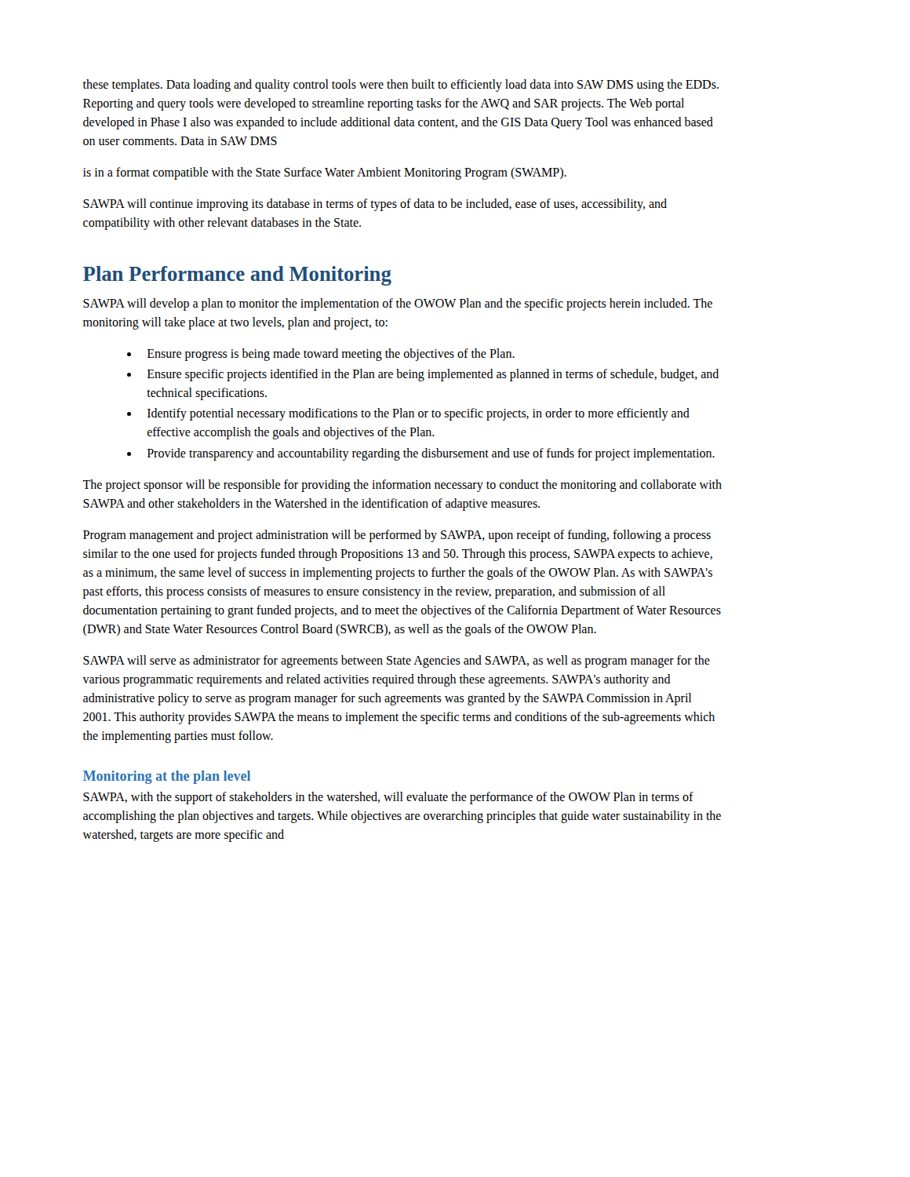these templates. Data loading and quality control tools were then built to efficiently load data into SAW DMS using the EDDs. Reporting and query tools were developed to streamline reporting tasks for the AWQ and SAR projects. The Web portal developed in Phase I also was expanded to include additional data content, and the GIS Data Query Tool was enhanced based on user comments. Data in SAW DMS
is in a format compatible with the State Surface Water Ambient Monitoring Program (SWAMP).
SAWPA will continue improving its database in terms of types of data to be included, ease of uses, accessibility, and compatibility with other relevant databases in the State.
Plan Performance and Monitoring
SAWPA will develop a plan to monitor the implementation of the OWOW Plan and the specific projects herein included. The monitoring will take place at two levels, plan and project, to:
Ensure progress is being made toward meeting the objectives of the Plan.
Ensure specific projects identified in the Plan are being implemented as planned in terms of schedule, budget, and technical specifications.
Identify potential necessary modifications to the Plan or to specific projects, in order to more efficiently and effective accomplish the goals and objectives of the Plan.
Provide transparency and accountability regarding the disbursement and use of funds for project implementation.
The project sponsor will be responsible for providing the information necessary to conduct the monitoring and collaborate with SAWPA and other stakeholders in the Watershed in the identification of adaptive measures.
Program management and project administration will be performed by SAWPA, upon receipt of funding, following a process similar to the one used for projects funded through Propositions 13 and 50. Through this process, SAWPA expects to achieve, as a minimum, the same level of success in implementing projects to further the goals of the OWOW Plan. As with SAWPA's past efforts, this process consists of measures to ensure consistency in the review, preparation, and submission of all documentation pertaining to grant funded projects, and to meet the objectives of the California Department of Water Resources (DWR) and State Water Resources Control Board (SWRCB), as well as the goals of the OWOW Plan.
SAWPA will serve as administrator for agreements between State Agencies and SAWPA, as well as program manager for the various programmatic requirements and related activities required through these agreements. SAWPA's authority and administrative policy to serve as program manager for such agreements was granted by the SAWPA Commission in April 2001. This authority provides SAWPA the means to implement the specific terms and conditions of the sub-agreements which the implementing parties must follow.
Monitoring at the plan level
SAWPA, with the support of stakeholders in the watershed, will evaluate the performance of the OWOW Plan in terms of accomplishing the plan objectives and targets. While objectives are overarching principles that guide water sustainability in the watershed, targets are more specific and